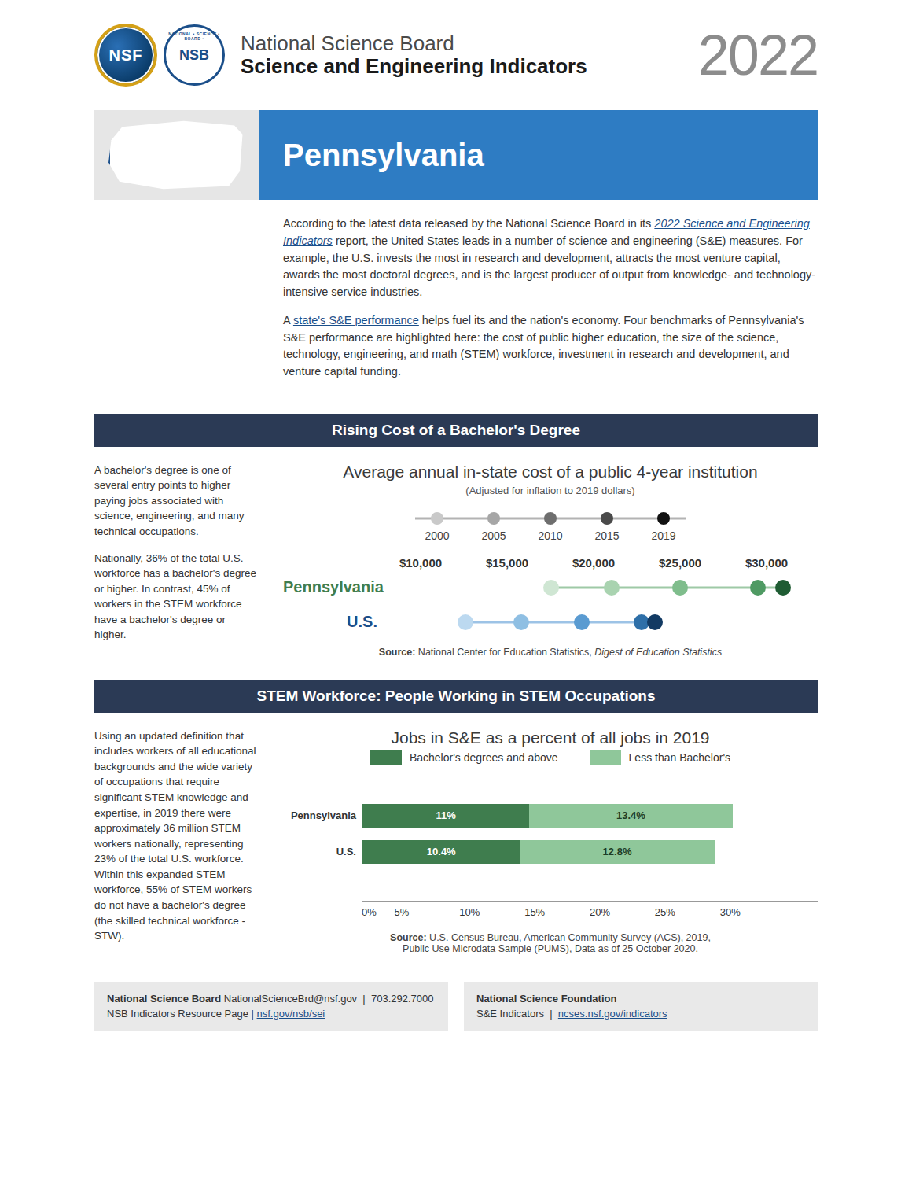NSF
NSB
National Science Board
Science and Engineering Indicators
2022
Pennsylvania
According to the latest data released by the National Science Board in its 2022 Science and Engineering Indicators report, the United States leads in a number of science and engineering (S&E) measures. For example, the U.S. invests the most in research and development, attracts the most venture capital, awards the most doctoral degrees, and is the largest producer of output from knowledge- and technology-intensive service industries.
A state's S&E performance helps fuel its and the nation's economy. Four benchmarks of Pennsylvania's S&E performance are highlighted here: the cost of public higher education, the size of the science, technology, engineering, and math (STEM) workforce, investment in research and development, and venture capital funding.
Rising Cost of a Bachelor's Degree
A bachelor's degree is one of several entry points to higher paying jobs associated with science, engineering, and many technical occupations.
Nationally, 36% of the total U.S. workforce has a bachelor's degree or higher. In contrast, 45% of workers in the STEM workforce have a bachelor's degree or higher.
Average annual in-state cost of a public 4-year institution
(Adjusted for inflation to 2019 dollars)
20002005201020152019
$10,000$15,000$20,000$25,000$30,000
Pennsylvania
U.S.
Source: National Center for Education Statistics, Digest of Education Statistics
STEM Workforce: People Working in STEM Occupations
Using an updated definition that includes workers of all educational backgrounds and the wide variety of occupations that require significant STEM knowledge and expertise, in 2019 there were approximately 36 million STEM workers nationally, representing 23% of the total U.S. workforce. Within this expanded STEM workforce, 55% of STEM workers do not have a bachelor's degree (the skilled technical workforce - STW).
Jobs in S&E as a percent of all jobs in 2019
Bachelor's degrees and above
Less than Bachelor's
Pennsylvania
11%
13.4%
U.S.
10.4%
12.8%
0% 5% 10% 15% 20% 25% 30%
Source: U.S. Census Bureau, American Community Survey (ACS), 2019,
Public Use Microdata Sample (PUMS), Data as of 25 October 2020.
National Science Board NationalScienceBrd@nsf.gov | 703.292.7000
NSB Indicators Resource Page | nsf.gov/nsb/sei
National Science Foundation
S&E Indicators | ncses.nsf.gov/indicators